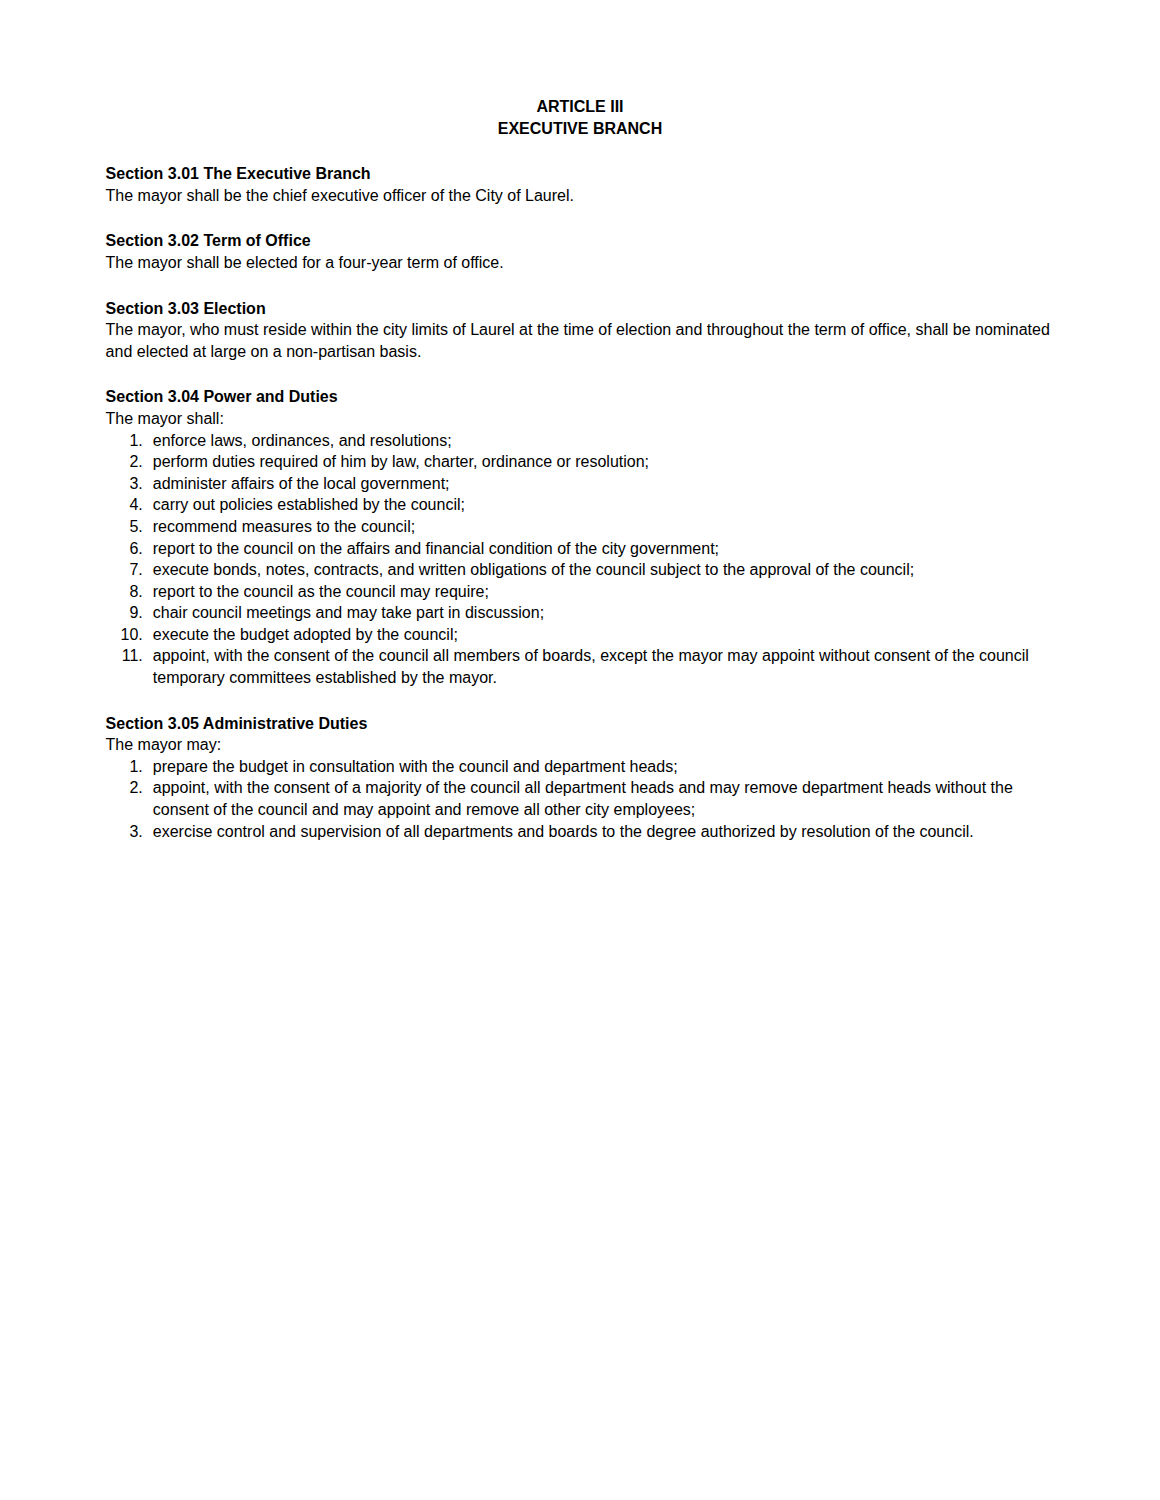ARTICLE III EXECUTIVE BRANCH
Section 3.01 The Executive Branch
The mayor shall be the chief executive officer of the City of Laurel.
Section 3.02 Term of Office
The mayor shall be elected for a four-year term of office.
Section 3.03 Election
The mayor, who must reside within the city limits of Laurel at the time of election and throughout the term of office, shall be nominated and elected at large on a non-partisan basis.
Section 3.04 Power and Duties
The mayor shall:
enforce laws, ordinances, and resolutions;
perform duties required of him by law, charter, ordinance or resolution;
administer affairs of the local government;
carry out policies established by the council;
recommend measures to the council;
report to the council on the affairs and financial condition of the city government;
execute bonds, notes, contracts, and written obligations of the council subject to the approval of the council;
report to the council as the council may require;
chair council meetings and may take part in discussion;
execute the budget adopted by the council;
appoint, with the consent of the council all members of boards, except the mayor may appoint without consent of the council temporary committees established by the mayor.
Section 3.05 Administrative Duties
The mayor may:
prepare the budget in consultation with the council and department heads;
appoint, with the consent of a majority of the council all department heads and may remove department heads without the consent of the council and may appoint and remove all other city employees;
exercise control and supervision of all departments and boards to the degree authorized by resolution of the council.